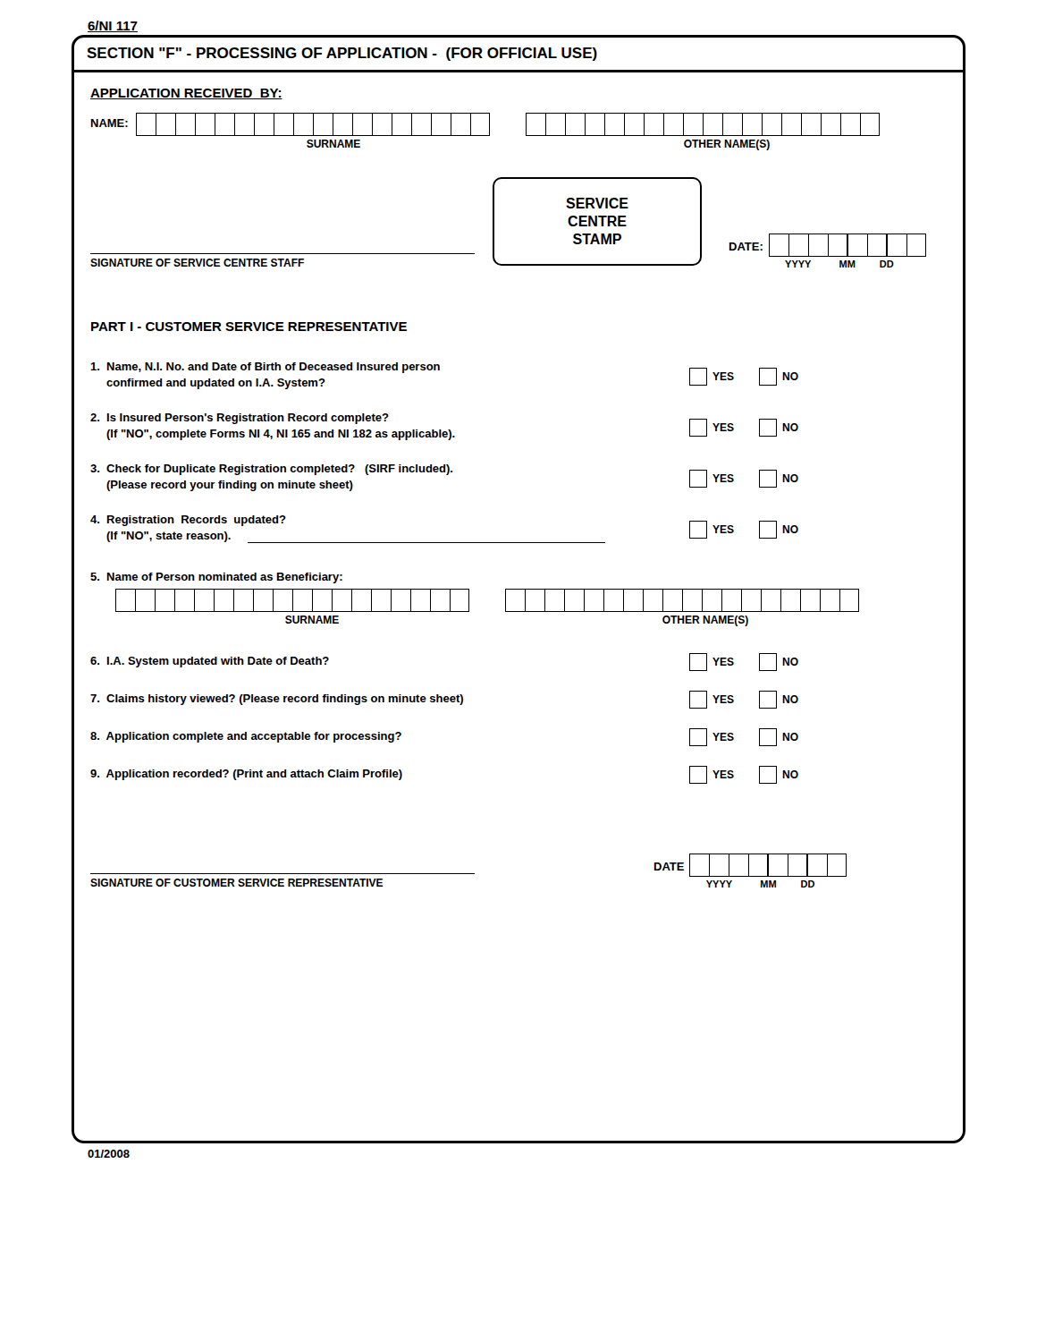6/NI 117
SECTION "F" - PROCESSING OF APPLICATION - (FOR OFFICIAL USE)
APPLICATION RECEIVED BY:
NAME:
SURNAME
OTHER NAME(S)
SIGNATURE OF SERVICE CENTRE STAFF
SERVICE
CENTRE
STAMP
DATE:
YYYY MM DD
PART I - CUSTOMER SERVICE REPRESENTATIVE
1. Name, N.I. No. and Date of Birth of Deceased Insured person confirmed and updated on I.A. System?
YES NO
2. Is Insured Person's Registration Record complete? (If "NO", complete Forms NI 4, NI 165 and NI 182 as applicable).
YES NO
3. Check for Duplicate Registration completed? (SIRF included). (Please record your finding on minute sheet)
YES NO
4. Registration Records updated? (If "NO", state reason).
YES NO
5. Name of Person nominated as Beneficiary:
SURNAME
OTHER NAME(S)
6. I.A. System updated with Date of Death?
YES NO
7. Claims history viewed? (Please record findings on minute sheet)
YES NO
8. Application complete and acceptable for processing?
YES NO
9. Application recorded? (Print and attach Claim Profile)
YES NO
SIGNATURE OF CUSTOMER SERVICE REPRESENTATIVE
DATE
YYYY MM DD
01/2008